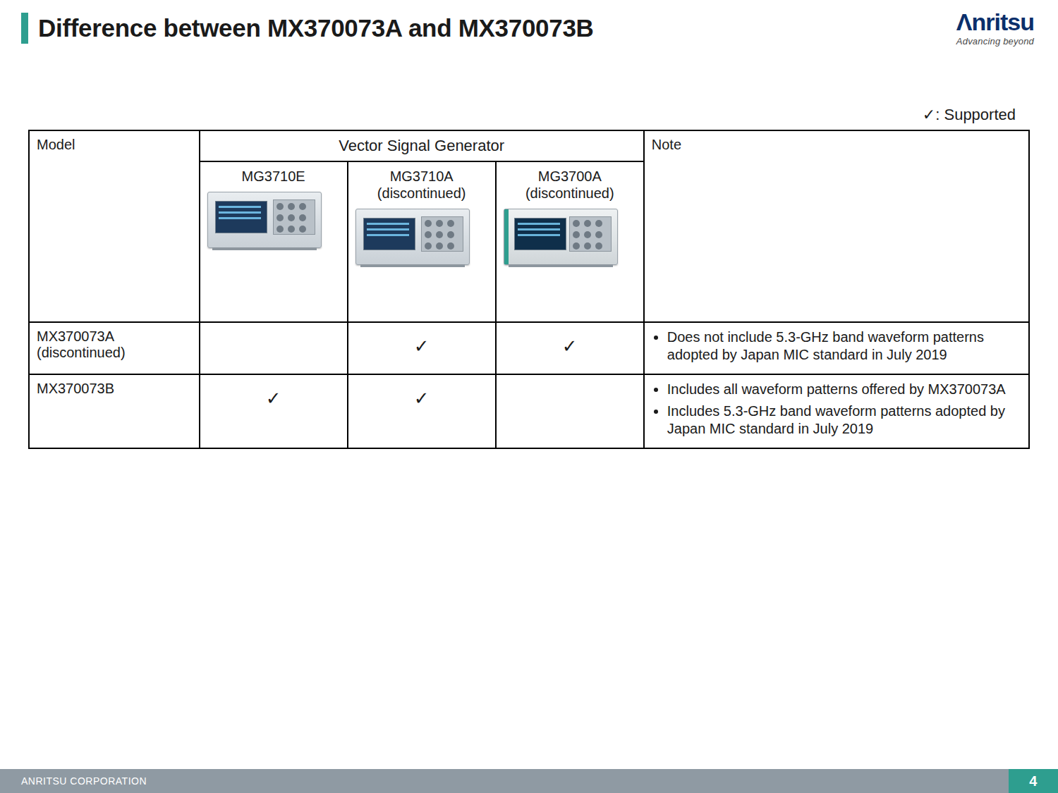Difference between MX370073A and MX370073B
Λnritsu
Advancing beyond
✓: Supported
| Model | Vector Signal Generator | Note |
| MG3710E | MG3710A (discontinued) | MG3700A (discontinued) |
| MX370073A (discontinued) | | ✓ | ✓ | Does not include 5.3-GHz band waveform patterns adopted by Japan MIC standard in July 2019 |
| MX370073B | ✓ | ✓ | | Includes all waveform patterns offered by MX370073A Includes 5.3-GHz band waveform patterns adopted by Japan MIC standard in July 2019 |
ANRITSU CORPORATION
4